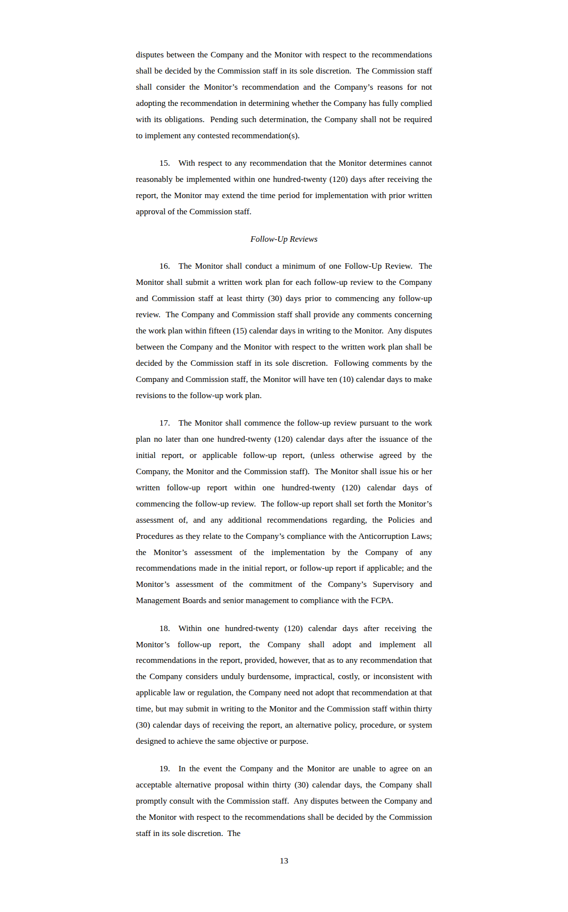disputes between the Company and the Monitor with respect to the recommendations shall be decided by the Commission staff in its sole discretion. The Commission staff shall consider the Monitor’s recommendation and the Company’s reasons for not adopting the recommendation in determining whether the Company has fully complied with its obligations. Pending such determination, the Company shall not be required to implement any contested recommendation(s).
15. With respect to any recommendation that the Monitor determines cannot reasonably be implemented within one hundred-twenty (120) days after receiving the report, the Monitor may extend the time period for implementation with prior written approval of the Commission staff.
Follow-Up Reviews
16. The Monitor shall conduct a minimum of one Follow-Up Review. The Monitor shall submit a written work plan for each follow-up review to the Company and Commission staff at least thirty (30) days prior to commencing any follow-up review. The Company and Commission staff shall provide any comments concerning the work plan within fifteen (15) calendar days in writing to the Monitor. Any disputes between the Company and the Monitor with respect to the written work plan shall be decided by the Commission staff in its sole discretion. Following comments by the Company and Commission staff, the Monitor will have ten (10) calendar days to make revisions to the follow-up work plan.
17. The Monitor shall commence the follow-up review pursuant to the work plan no later than one hundred-twenty (120) calendar days after the issuance of the initial report, or applicable follow-up report, (unless otherwise agreed by the Company, the Monitor and the Commission staff). The Monitor shall issue his or her written follow-up report within one hundred-twenty (120) calendar days of commencing the follow-up review. The follow-up report shall set forth the Monitor’s assessment of, and any additional recommendations regarding, the Policies and Procedures as they relate to the Company’s compliance with the Anticorruption Laws; the Monitor’s assessment of the implementation by the Company of any recommendations made in the initial report, or follow-up report if applicable; and the Monitor’s assessment of the commitment of the Company’s Supervisory and Management Boards and senior management to compliance with the FCPA.
18. Within one hundred-twenty (120) calendar days after receiving the Monitor’s follow-up report, the Company shall adopt and implement all recommendations in the report, provided, however, that as to any recommendation that the Company considers unduly burdensome, impractical, costly, or inconsistent with applicable law or regulation, the Company need not adopt that recommendation at that time, but may submit in writing to the Monitor and the Commission staff within thirty (30) calendar days of receiving the report, an alternative policy, procedure, or system designed to achieve the same objective or purpose.
19. In the event the Company and the Monitor are unable to agree on an acceptable alternative proposal within thirty (30) calendar days, the Company shall promptly consult with the Commission staff. Any disputes between the Company and the Monitor with respect to the recommendations shall be decided by the Commission staff in its sole discretion. The
13